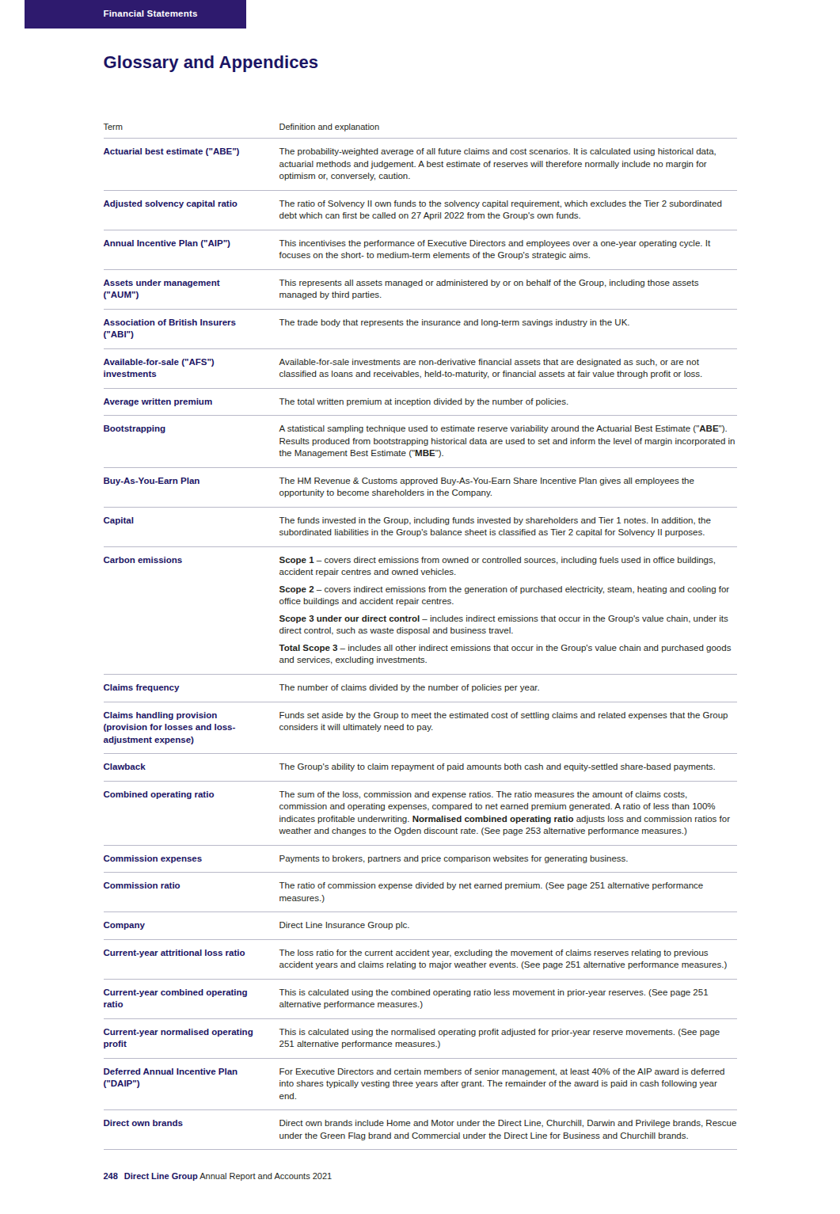Financial Statements
Glossary and Appendices
| Term | Definition and explanation |
| --- | --- |
| Actuarial best estimate ("ABE") | The probability-weighted average of all future claims and cost scenarios. It is calculated using historical data, actuarial methods and judgement. A best estimate of reserves will therefore normally include no margin for optimism or, conversely, caution. |
| Adjusted solvency capital ratio | The ratio of Solvency II own funds to the solvency capital requirement, which excludes the Tier 2 subordinated debt which can first be called on 27 April 2022 from the Group's own funds. |
| Annual Incentive Plan ("AIP") | This incentivises the performance of Executive Directors and employees over a one-year operating cycle. It focuses on the short- to medium-term elements of the Group's strategic aims. |
| Assets under management ("AUM") | This represents all assets managed or administered by or on behalf of the Group, including those assets managed by third parties. |
| Association of British Insurers ("ABI") | The trade body that represents the insurance and long-term savings industry in the UK. |
| Available-for-sale ("AFS") investments | Available-for-sale investments are non-derivative financial assets that are designated as such, or are not classified as loans and receivables, held-to-maturity, or financial assets at fair value through profit or loss. |
| Average written premium | The total written premium at inception divided by the number of policies. |
| Bootstrapping | A statistical sampling technique used to estimate reserve variability around the Actuarial Best Estimate (" ABE "). Results produced from bootstrapping historical data are used to set and inform the level of margin incorporated in the Management Best Estimate (" MBE "). |
| Buy-As-You-Earn Plan | The HM Revenue & Customs approved Buy-As-You-Earn Share Incentive Plan gives all employees the opportunity to become shareholders in the Company. |
| Capital | The funds invested in the Group, including funds invested by shareholders and Tier 1 notes. In addition, the subordinated liabilities in the Group's balance sheet is classified as Tier 2 capital for Solvency II purposes. |
| Carbon emissions | Scope 1 – covers direct emissions from owned or controlled sources, including fuels used in office buildings, accident repair centres and owned vehicles. Scope 2 – covers indirect emissions from the generation of purchased electricity, steam, heating and cooling for office buildings and accident repair centres. Scope 3 under our direct control – includes indirect emissions that occur in the Group's value chain, under its direct control, such as waste disposal and business travel. Total Scope 3 – includes all other indirect emissions that occur in the Group's value chain and purchased goods and services, excluding investments. |
| Claims frequency | The number of claims divided by the number of policies per year. |
| Claims handling provision (provision for losses and loss-adjustment expense) | Funds set aside by the Group to meet the estimated cost of settling claims and related expenses that the Group considers it will ultimately need to pay. |
| Clawback | The Group's ability to claim repayment of paid amounts both cash and equity-settled share-based payments. |
| Combined operating ratio | The sum of the loss, commission and expense ratios. The ratio measures the amount of claims costs, commission and operating expenses, compared to net earned premium generated. A ratio of less than 100% indicates profitable underwriting. Normalised combined operating ratio adjusts loss and commission ratios for weather and changes to the Ogden discount rate. (See page 253 alternative performance measures.) |
| Commission expenses | Payments to brokers, partners and price comparison websites for generating business. |
| Commission ratio | The ratio of commission expense divided by net earned premium. (See page 251 alternative performance measures.) |
| Company | Direct Line Insurance Group plc. |
| Current-year attritional loss ratio | The loss ratio for the current accident year, excluding the movement of claims reserves relating to previous accident years and claims relating to major weather events. (See page 251 alternative performance measures.) |
| Current-year combined operating ratio | This is calculated using the combined operating ratio less movement in prior-year reserves. (See page 251 alternative performance measures.) |
| Current-year normalised operating profit | This is calculated using the normalised operating profit adjusted for prior-year reserve movements. (See page 251 alternative performance measures.) |
| Deferred Annual Incentive Plan ("DAIP") | For Executive Directors and certain members of senior management, at least 40% of the AIP award is deferred into shares typically vesting three years after grant. The remainder of the award is paid in cash following year end. |
| Direct own brands | Direct own brands include Home and Motor under the Direct Line, Churchill, Darwin and Privilege brands, Rescue under the Green Flag brand and Commercial under the Direct Line for Business and Churchill brands. |
248 Direct Line Group Annual Report and Accounts 2021